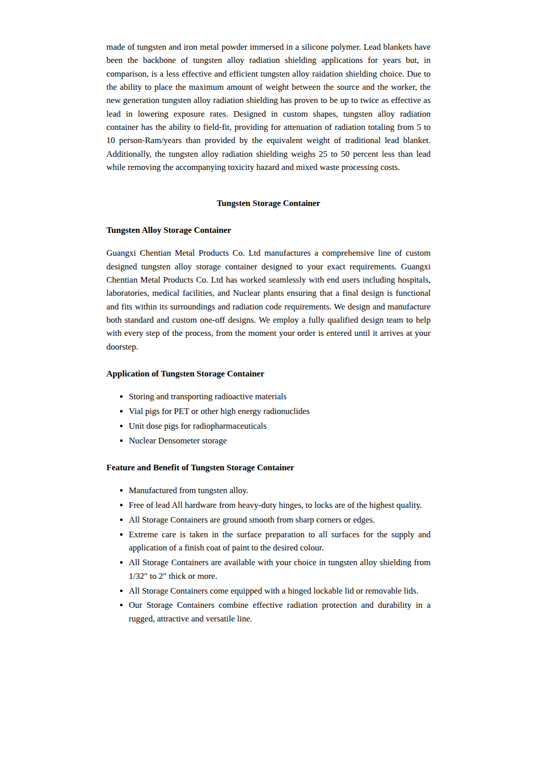made of tungsten and iron metal powder immersed in a silicone polymer. Lead blankets have been the backbone of tungsten alloy radiation shielding applications for years but, in comparison, is a less effective and efficient tungsten alloy raidation shielding choice. Due to the ability to place the maximum amount of weight between the source and the worker, the new generation tungsten alloy radiation shielding has proven to be up to twice as effective as lead in lowering exposure rates. Designed in custom shapes, tungsten alloy radiation container has the ability to field-fit, providing for attenuation of radiation totaling from 5 to 10 person-Ram/years than provided by the equivalent weight of traditional lead blanket. Additionally, the tungsten alloy radiation shielding weighs 25 to 50 percent less than lead while removing the accompanying toxicity hazard and mixed waste processing costs.
Tungsten Storage Container
Tungsten Alloy Storage Container
Guangxi Chentian Metal Products Co. Ltd manufactures a comprehensive line of custom designed tungsten alloy storage container designed to your exact requirements. Guangxi Chentian Metal Products Co. Ltd has worked seamlessly with end users including hospitals, laboratories, medical facilities, and Nuclear plants ensuring that a final design is functional and fits within its surroundings and radiation code requirements. We design and manufacture both standard and custom one-off designs. We employ a fully qualified design team to help with every step of the process, from the moment your order is entered until it arrives at your doorstep.
Application of Tungsten Storage Container
Storing and transporting radioactive materials
Vial pigs for PET or other high energy radionuclides
Unit dose pigs for radiopharmaceuticals
Nuclear Densometer storage
Feature and Benefit of Tungsten Storage Container
Manufactured from tungsten alloy.
Free of lead All hardware from heavy-duty hinges, to locks are of the highest quality.
All Storage Containers are ground smooth from sharp corners or edges.
Extreme care is taken in the surface preparation to all surfaces for the supply and application of a finish coat of paint to the desired colour.
All Storage Containers are available with your choice in tungsten alloy shielding from 1/32″ to 2″ thick or more.
All Storage Containers come equipped with a hinged lockable lid or removable lids.
Our Storage Containers combine effective radiation protection and durability in a rugged, attractive and versatile line.